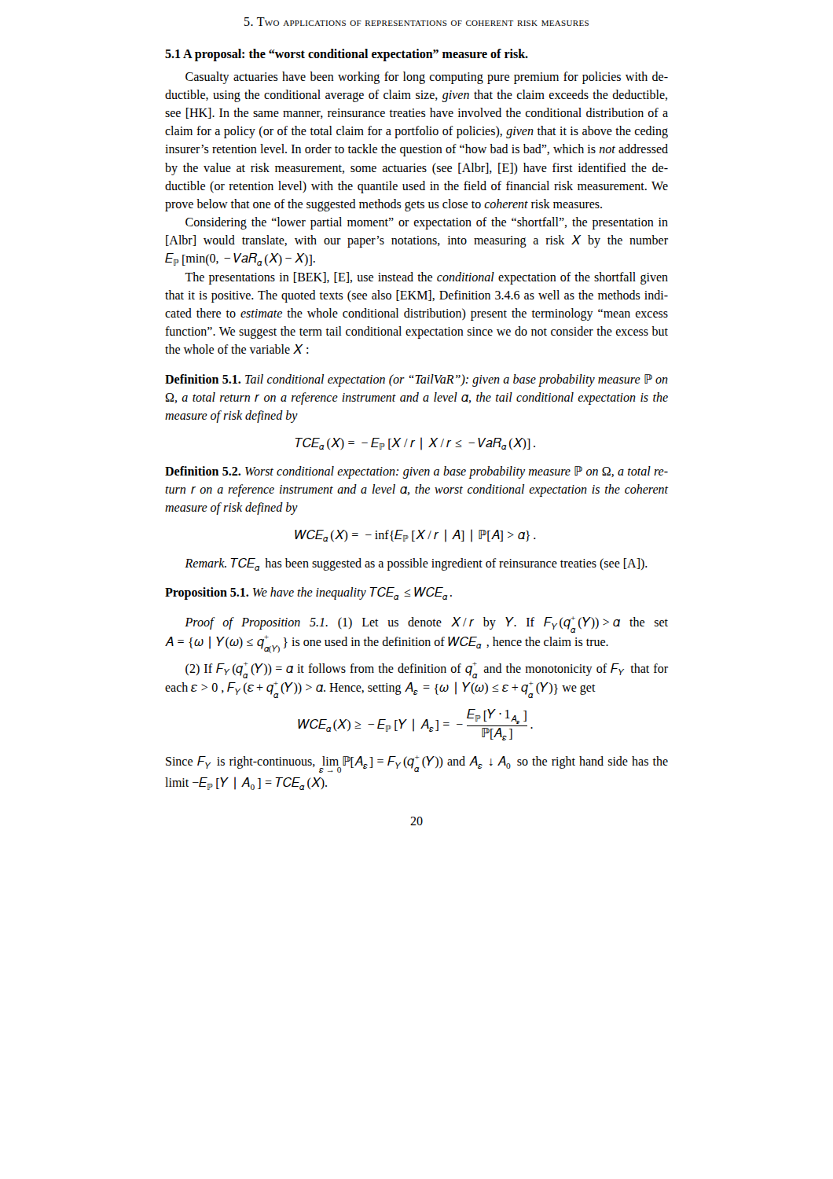5. Two applications of representations of coherent risk measures
5.1 A proposal: the “worst conditional expectation” measure of risk.
Casualty actuaries have been working for long computing pure premium for policies with deductible, using the conditional average of claim size, given that the claim exceeds the deductible, see [HK]. In the same manner, reinsurance treaties have involved the conditional distribution of a claim for a policy (or of the total claim for a portfolio of policies), given that it is above the ceding insurer’s retention level. In order to tackle the question of “how bad is bad”, which is not addressed by the value at risk measurement, some actuaries (see [Albr], [E]) have first identified the deductible (or retention level) with the quantile used in the field of financial risk measurement. We prove below that one of the suggested methods gets us close to coherent risk measures.
Considering the “lower partial moment” or expectation of the “shortfall”, the presentation in [Albr] would translate, with our paper’s notations, into measuring a risk X by the number Eℙ⁡[min⁡(0,−VaRα(X)−X)].
The presentations in [BEK], [E], use instead the conditional expectation of the shortfall given that it is positive. The quoted texts (see also [EKM], Definition 3.4.6 as well as the methods indicated there to estimate the whole conditional distribution) present the terminology “mean excess function”. We suggest the term tail conditional expectation since we do not consider the excess but the whole of the variable X :
Definition 5.1. Tail conditional expectation (or “TailVaR”): given a base probability measure ℙ on Ω, a total return r on a reference instrument and a level α, the tail conditional expectation is the measure of risk defined by
TCEα (X) = − Eℙ [ X/r ∣ X/r ≤ −VaRα (X) ] .
Definition 5.2. Worst conditional expectation: given a base probability measure ℙ on Ω, a total return r on a reference instrument and a level α, the worst conditional expectation is the coherent measure of risk defined by
WCEα (X) = − inf ⁡ { Eℙ [X/r∣A] ∣ ℙ [A] > α } .
Remark. TCEα has been suggested as a possible ingredient of reinsurance treaties (see [A]).
Proposition 5.1. We have the inequality TCEα≤WCEα.
Proof of Proposition 5.1. (1) Let us denote X/r by Y. If FY(qα+(Y))>α the set A={ω∣Y(ω)≤qα(Y)+} is one used in the definition of WCEα , hence the claim is true.
(2) If FY(qα+(Y))=α it follows from the definition of qα+ and the monotonicity of FY that for each ε>0 , FY(ε+qα+(Y))>α. Hence, setting Aε={ω∣Y(ω)≤ε+qα+(Y)} we get
WCEα (X) ≥ − Eℙ [Y∣Aε] = − Eℙ [Y⋅1Aε] ℙ [Aε] .
Since FY is right-continuous, limε→0ℙ[Aε]=FY(qα+(Y)) and Aε↓A0 so the right hand side has the limit −Eℙ[Y∣A0]=TCEα(X).
20